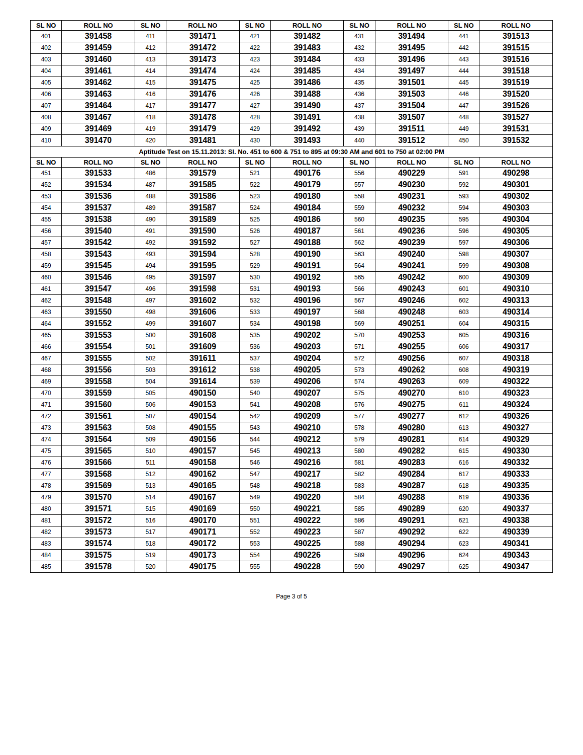| SL NO | ROLL NO | SL NO | ROLL NO | SL NO | ROLL NO | SL NO | ROLL NO | SL NO | ROLL NO |
| --- | --- | --- | --- | --- | --- | --- | --- | --- | --- |
| 401 | 391458 | 411 | 391471 | 421 | 391482 | 431 | 391494 | 441 | 391513 |
| 402 | 391459 | 412 | 391472 | 422 | 391483 | 432 | 391495 | 442 | 391515 |
| 403 | 391460 | 413 | 391473 | 423 | 391484 | 433 | 391496 | 443 | 391516 |
| 404 | 391461 | 414 | 391474 | 424 | 391485 | 434 | 391497 | 444 | 391518 |
| 405 | 391462 | 415 | 391475 | 425 | 391486 | 435 | 391501 | 445 | 391519 |
| 406 | 391463 | 416 | 391476 | 426 | 391488 | 436 | 391503 | 446 | 391520 |
| 407 | 391464 | 417 | 391477 | 427 | 391490 | 437 | 391504 | 447 | 391526 |
| 408 | 391467 | 418 | 391478 | 428 | 391491 | 438 | 391507 | 448 | 391527 |
| 409 | 391469 | 419 | 391479 | 429 | 391492 | 439 | 391511 | 449 | 391531 |
| 410 | 391470 | 420 | 391481 | 430 | 391493 | 440 | 391512 | 450 | 391532 |
| Aptitude Test on 15.11.2013: Sl. No. 451 to 600 & 751 to 895 at 09:30 AM and 601 to 750 at 02:00 PM |
| SL NO | ROLL NO | SL NO | ROLL NO | SL NO | ROLL NO | SL NO | ROLL NO | SL NO | ROLL NO |
| 451 | 391533 | 486 | 391579 | 521 | 490176 | 556 | 490229 | 591 | 490298 |
| 452 | 391534 | 487 | 391585 | 522 | 490179 | 557 | 490230 | 592 | 490301 |
| 453 | 391536 | 488 | 391586 | 523 | 490180 | 558 | 490231 | 593 | 490302 |
| 454 | 391537 | 489 | 391587 | 524 | 490184 | 559 | 490232 | 594 | 490303 |
| 455 | 391538 | 490 | 391589 | 525 | 490186 | 560 | 490235 | 595 | 490304 |
| 456 | 391540 | 491 | 391590 | 526 | 490187 | 561 | 490236 | 596 | 490305 |
| 457 | 391542 | 492 | 391592 | 527 | 490188 | 562 | 490239 | 597 | 490306 |
| 458 | 391543 | 493 | 391594 | 528 | 490190 | 563 | 490240 | 598 | 490307 |
| 459 | 391545 | 494 | 391595 | 529 | 490191 | 564 | 490241 | 599 | 490308 |
| 460 | 391546 | 495 | 391597 | 530 | 490192 | 565 | 490242 | 600 | 490309 |
| 461 | 391547 | 496 | 391598 | 531 | 490193 | 566 | 490243 | 601 | 490310 |
| 462 | 391548 | 497 | 391602 | 532 | 490196 | 567 | 490246 | 602 | 490313 |
| 463 | 391550 | 498 | 391606 | 533 | 490197 | 568 | 490248 | 603 | 490314 |
| 464 | 391552 | 499 | 391607 | 534 | 490198 | 569 | 490251 | 604 | 490315 |
| 465 | 391553 | 500 | 391608 | 535 | 490202 | 570 | 490253 | 605 | 490316 |
| 466 | 391554 | 501 | 391609 | 536 | 490203 | 571 | 490255 | 606 | 490317 |
| 467 | 391555 | 502 | 391611 | 537 | 490204 | 572 | 490256 | 607 | 490318 |
| 468 | 391556 | 503 | 391612 | 538 | 490205 | 573 | 490262 | 608 | 490319 |
| 469 | 391558 | 504 | 391614 | 539 | 490206 | 574 | 490263 | 609 | 490322 |
| 470 | 391559 | 505 | 490150 | 540 | 490207 | 575 | 490270 | 610 | 490323 |
| 471 | 391560 | 506 | 490153 | 541 | 490208 | 576 | 490275 | 611 | 490324 |
| 472 | 391561 | 507 | 490154 | 542 | 490209 | 577 | 490277 | 612 | 490326 |
| 473 | 391563 | 508 | 490155 | 543 | 490210 | 578 | 490280 | 613 | 490327 |
| 474 | 391564 | 509 | 490156 | 544 | 490212 | 579 | 490281 | 614 | 490329 |
| 475 | 391565 | 510 | 490157 | 545 | 490213 | 580 | 490282 | 615 | 490330 |
| 476 | 391566 | 511 | 490158 | 546 | 490216 | 581 | 490283 | 616 | 490332 |
| 477 | 391568 | 512 | 490162 | 547 | 490217 | 582 | 490284 | 617 | 490333 |
| 478 | 391569 | 513 | 490165 | 548 | 490218 | 583 | 490287 | 618 | 490335 |
| 479 | 391570 | 514 | 490167 | 549 | 490220 | 584 | 490288 | 619 | 490336 |
| 480 | 391571 | 515 | 490169 | 550 | 490221 | 585 | 490289 | 620 | 490337 |
| 481 | 391572 | 516 | 490170 | 551 | 490222 | 586 | 490291 | 621 | 490338 |
| 482 | 391573 | 517 | 490171 | 552 | 490223 | 587 | 490292 | 622 | 490339 |
| 483 | 391574 | 518 | 490172 | 553 | 490225 | 588 | 490294 | 623 | 490341 |
| 484 | 391575 | 519 | 490173 | 554 | 490226 | 589 | 490296 | 624 | 490343 |
| 485 | 391578 | 520 | 490175 | 555 | 490228 | 590 | 490297 | 625 | 490347 |
Page 3 of 5